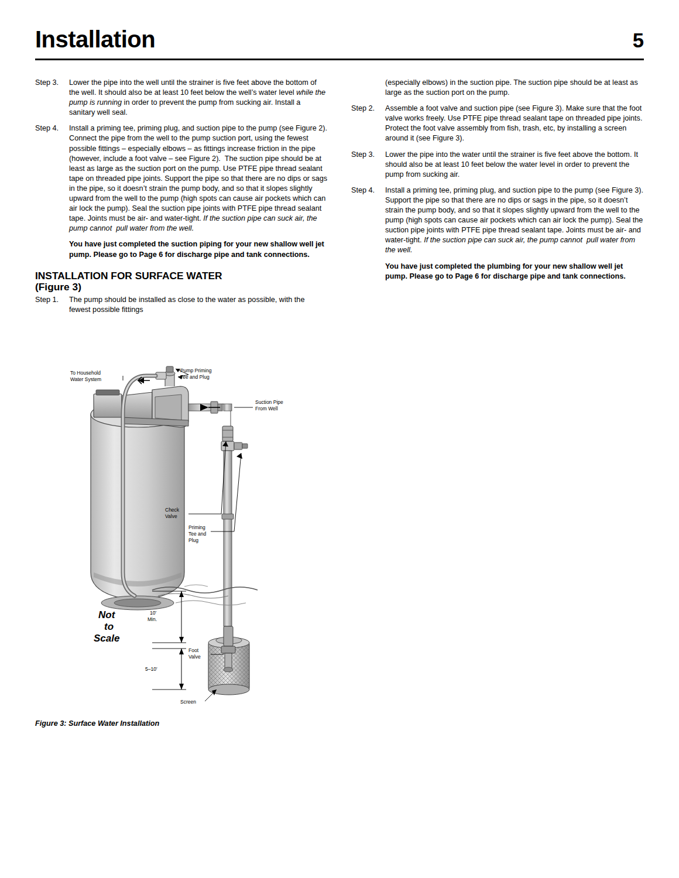Installation
5
Step 3.
Lower the pipe into the well until the strainer is five feet above the bottom of the well. It should also be at least 10 feet below the well’s water level while the pump is running in order to prevent the pump from sucking air. Install a sanitary well seal.
Step 4.
Install a priming tee, priming plug, and suction pipe to the pump (see Figure 2). Connect the pipe from the well to the pump suction port, using the fewest possible fittings – especially elbows – as fittings increase friction in the pipe (however, include a foot valve – see Figure 2). The suction pipe should be at least as large as the suction port on the pump. Use PTFE pipe thread sealant tape on threaded pipe joints. Support the pipe so that there are no dips or sags in the pipe, so it doesn’t strain the pump body, and so that it slopes slightly upward from the well to the pump (high spots can cause air pockets which can air lock the pump). Seal the suction pipe joints with PTFE pipe thread sealant tape. Joints must be air- and water-tight. If the suction pipe can suck air, the pump cannot pull water from the well.
You have just completed the suction piping for your new shallow well jet pump. Please go to Page 6 for discharge pipe and tank connections.
INSTALLATION FOR SURFACE WATER(Figure 3)
Step 1.
The pump should be installed as close to the water as possible, with the fewest possible fittings
(especially elbows) in the suction pipe. The suction pipe should be at least as large as the suction port on the pump.
Step 2.
Assemble a foot valve and suction pipe (see Figure 3). Make sure that the foot valve works freely. Use PTFE pipe thread sealant tape on threaded pipe joints. Protect the foot valve assembly from fish, trash, etc, by installing a screen around it (see Figure 3).
Step 3.
Lower the pipe into the water until the strainer is five feet above the bottom. It should also be at least 10 feet below the water level in order to prevent the pump from sucking air.
Step 4.
Install a priming tee, priming plug, and suction pipe to the pump (see Figure 3). Support the pipe so that there are no dips or sags in the pipe, so it doesn’t strain the pump body, and so that it slopes slightly upward from the well to the pump (high spots can cause air pockets which can air lock the pump). Seal the suction pipe joints with PTFE pipe thread sealant tape. Joints must be air- and water-tight. If the suction pipe can suck air, the pump cannot pull water from the well.
You have just completed the plumbing for your new shallow well jet pump. Please go to Page 6 for discharge pipe and tank connections.
To Household Water System Pump Priming Tee and Plug Suction Pipe From Well Check Valve Priming Tee and Plug Not to Scale 10' Min. 5–10' Foot Valve Screen
Figure 3: Surface Water Installation